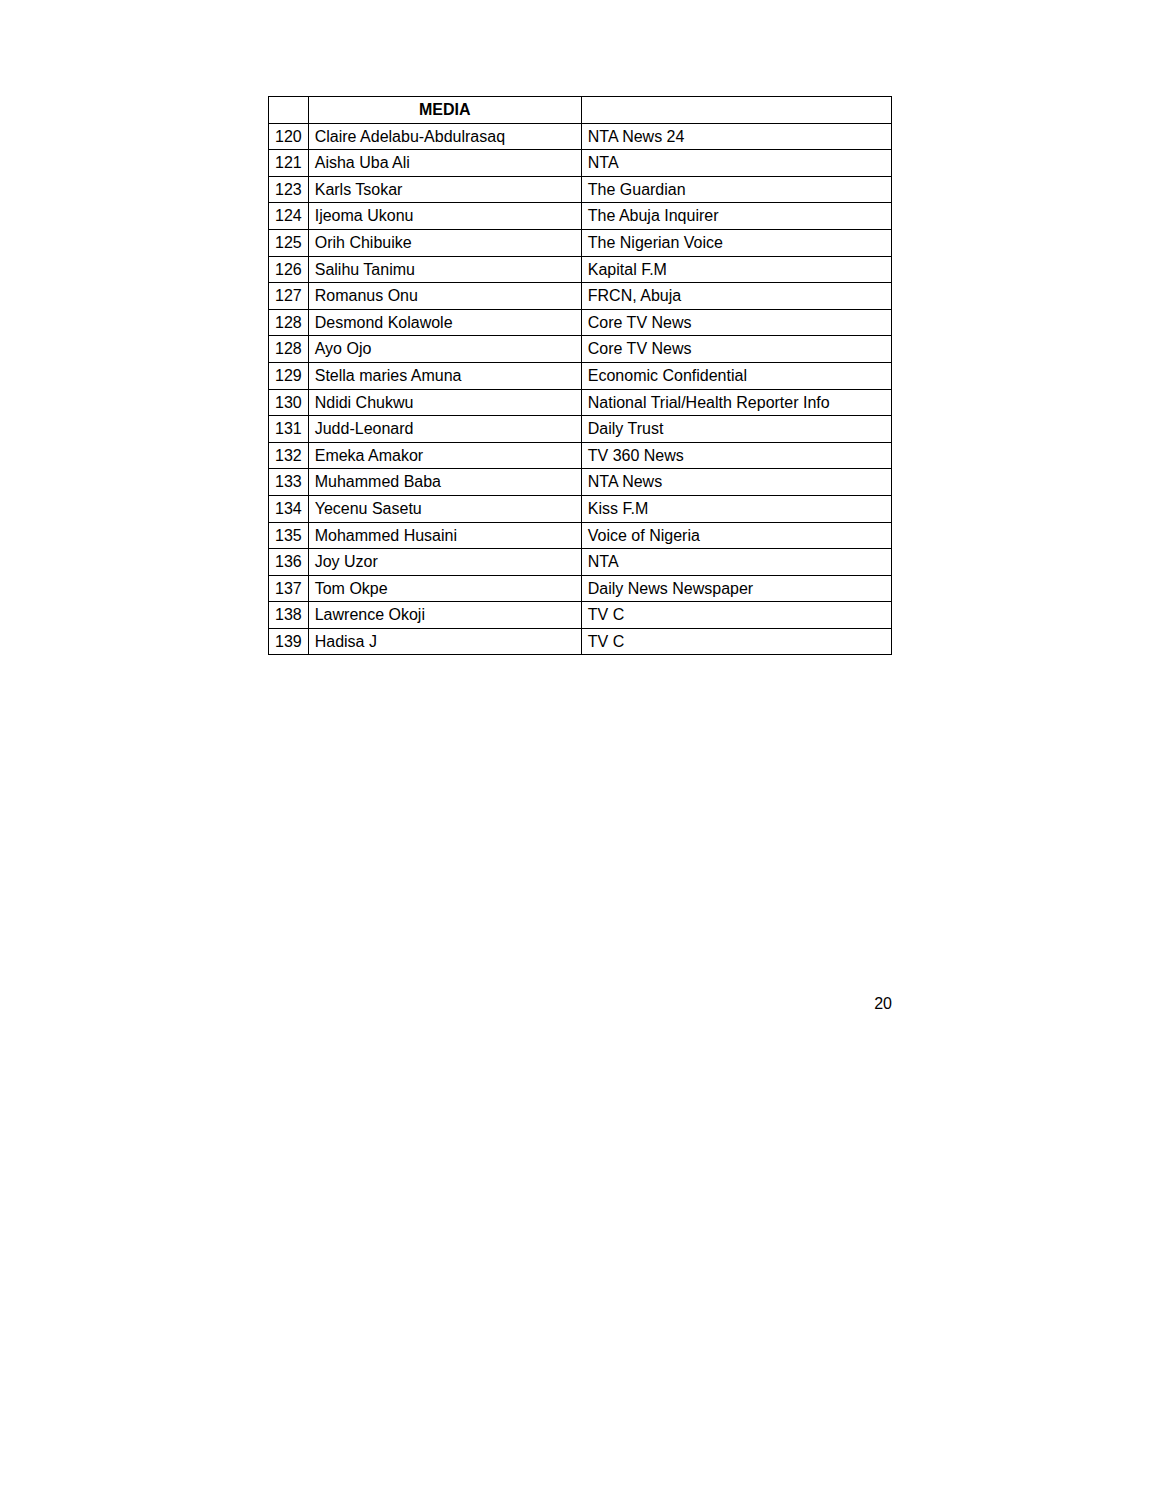| | MEDIA | |
| 120 | Claire Adelabu-Abdulrasaq | NTA News 24 |
| 121 | Aisha Uba Ali | NTA |
| 123 | Karls Tsokar | The Guardian |
| 124 | Ijeoma Ukonu | The Abuja Inquirer |
| 125 | Orih Chibuike | The Nigerian Voice |
| 126 | Salihu Tanimu | Kapital F.M |
| 127 | Romanus Onu | FRCN, Abuja |
| 128 | Desmond Kolawole | Core TV News |
| 128 | Ayo Ojo | Core TV News |
| 129 | Stella maries Amuna | Economic Confidential |
| 130 | Ndidi Chukwu | National Trial/Health Reporter Info |
| 131 | Judd-Leonard | Daily Trust |
| 132 | Emeka Amakor | TV 360 News |
| 133 | Muhammed Baba | NTA News |
| 134 | Yecenu Sasetu | Kiss F.M |
| 135 | Mohammed Husaini | Voice of Nigeria |
| 136 | Joy Uzor | NTA |
| 137 | Tom Okpe | Daily News Newspaper |
| 138 | Lawrence Okoji | TV C |
| 139 | Hadisa J | TV C |
20